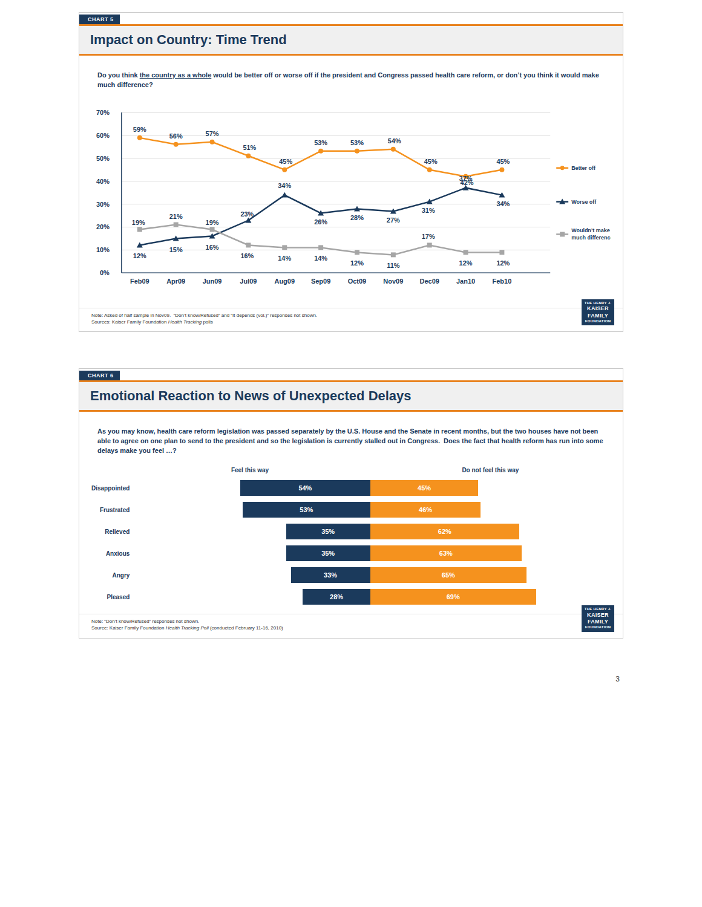CHART 5
Impact on Country: Time Trend
Do you think the country as a whole would be better off or worse off if the president and Congress passed health care reform, or don’t you think it would make much difference?
70% 60% 50% 40% 30% 20% 10% 0% 59% 56% 57% 51% 45% 53% 53% 54% 45% 42% 45% 12% 15% 16% 23% 34% 26% 28% 27% 31% 37% 34% 19% 21% 19% 16% 14% 14% 12% 11% 17% 12% 12% Feb09 Apr09 Jun09 Jul09 Aug09 Sep09 Oct09 Nov09 Dec09 Jan10 Feb10 Better off Worse off Wouldn’t make much difference
Note: Asked of half sample in Nov09. “Don’t know/Refused” and “It depends (vol.)” responses not shown.
Sources: Kaiser Family Foundation Health Tracking polls
THE HENRY J. KAISER FAMILY FOUNDATION
CHART 6
Emotional Reaction to News of Unexpected Delays
As you may know, health care reform legislation was passed separately by the U.S. House and the Senate in recent months, but the two houses have not been able to agree on one plan to send to the president and so the legislation is currently stalled out in Congress. Does the fact that health reform has run into some delays make you feel …?
| | Feel this way | Do not feel this way |
| --- | --- | --- |
| Disappointed | 54% 45% |
| Frustrated | 53% 46% |
| Relieved | 35% 62% |
| Anxious | 35% 63% |
| Angry | 33% 65% |
| Pleased | 28% 69% |
Note: “Don’t know/Refused” responses not shown.
Source: Kaiser Family Foundation Health Tracking Poll (conducted February 11-16, 2010)
THE HENRY J. KAISER FAMILY FOUNDATION
3